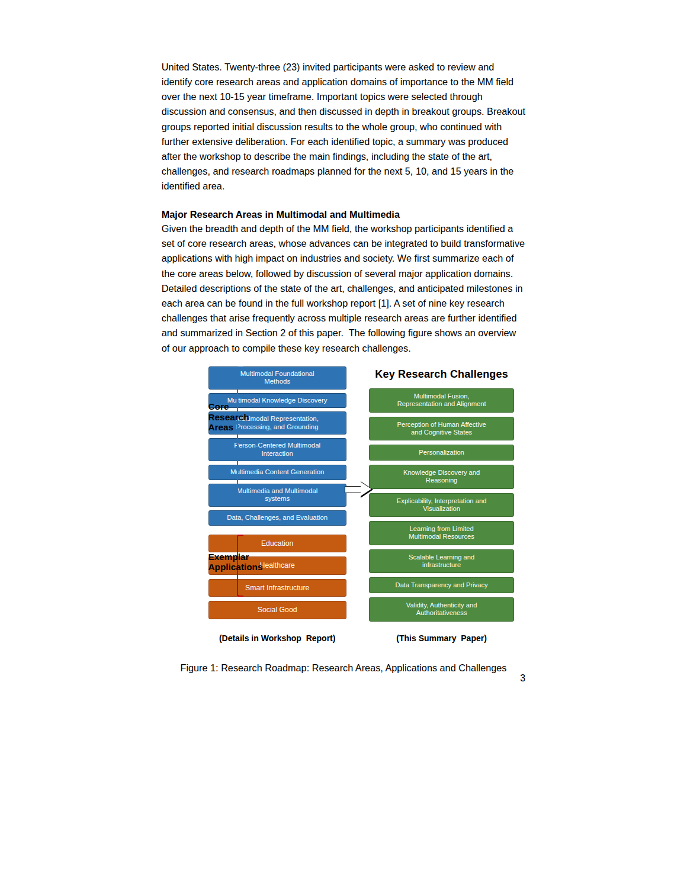United States. Twenty-three (23) invited participants were asked to review and identify core research areas and application domains of importance to the MM field over the next 10-15 year timeframe. Important topics were selected through discussion and consensus, and then discussed in depth in breakout groups. Breakout groups reported initial discussion results to the whole group, who continued with further extensive deliberation. For each identified topic, a summary was produced after the workshop to describe the main findings, including the state of the art, challenges, and research roadmaps planned for the next 5, 10, and 15 years in the identified area.
Major Research Areas in Multimodal and Multimedia
Given the breadth and depth of the MM field, the workshop participants identified a set of core research areas, whose advances can be integrated to build transformative applications with high impact on industries and society. We first summarize each of the core areas below, followed by discussion of several major application domains. Detailed descriptions of the state of the art, challenges, and anticipated milestones in each area can be found in the full workshop report [1]. A set of nine key research challenges that arise frequently across multiple research areas are further identified and summarized in Section 2 of this paper. The following figure shows an overview of our approach to compile these key research challenges.
Core
Research
Areas
Multimodal Foundational
Methods
Multimodal Knowledge Discovery
Multimodal Representation,
Processing, and Grounding
Person-Centered Multimodal
Interaction
Multimedia Content Generation
Multimedia and Multimodal
systems
Data, Challenges, and Evaluation
Exemplar
Applications
Education
Healthcare
Smart Infrastructure
Social Good
Key Research Challenges
Multimodal Fusion,
Representation and Alignment
Perception of Human Affective
and Cognitive States
Personalization
Knowledge Discovery and
Reasoning
Explicability, Interpretation and
Visualization
Learning from Limited
Multimodal Resources
Scalable Learning and
infrastructure
Data Transparency and Privacy
Validity, Authenticity and
Authoritativeness
(Details in Workshop Report)
(This Summary Paper)
Figure 1: Research Roadmap: Research Areas, Applications and Challenges
3